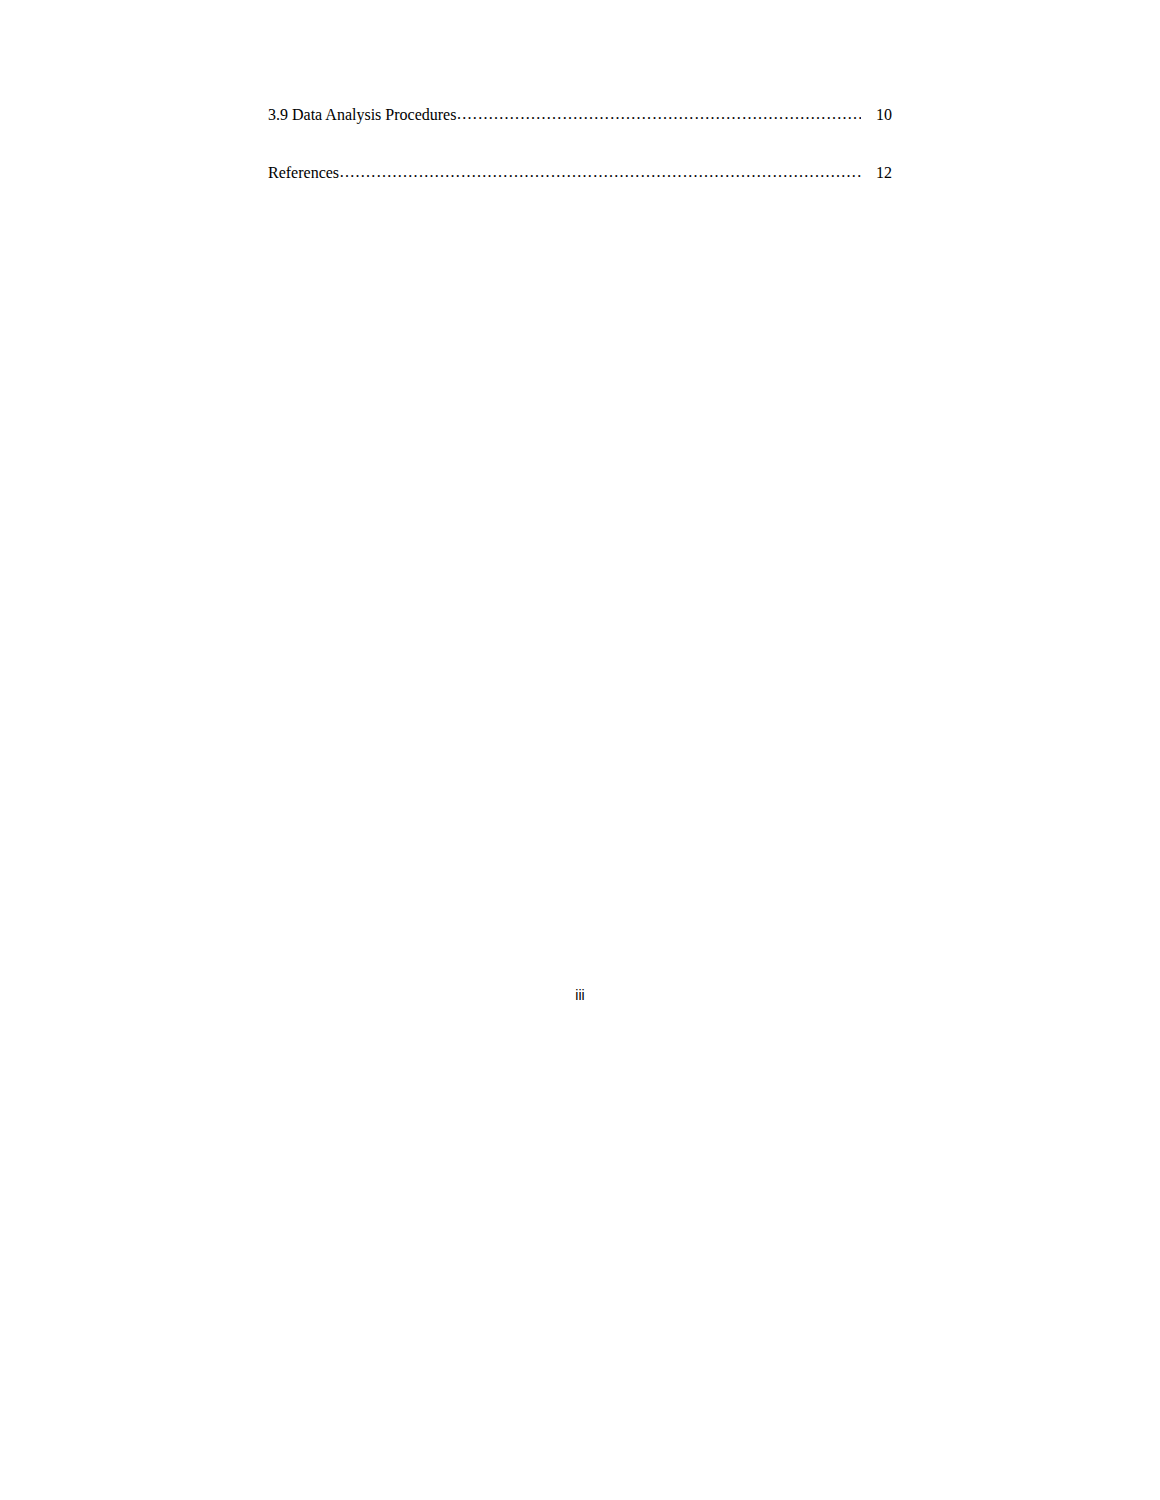3.9 Data Analysis Procedures ........................................................................................................................... 10
References ................................................................................................................................................. 12
iii